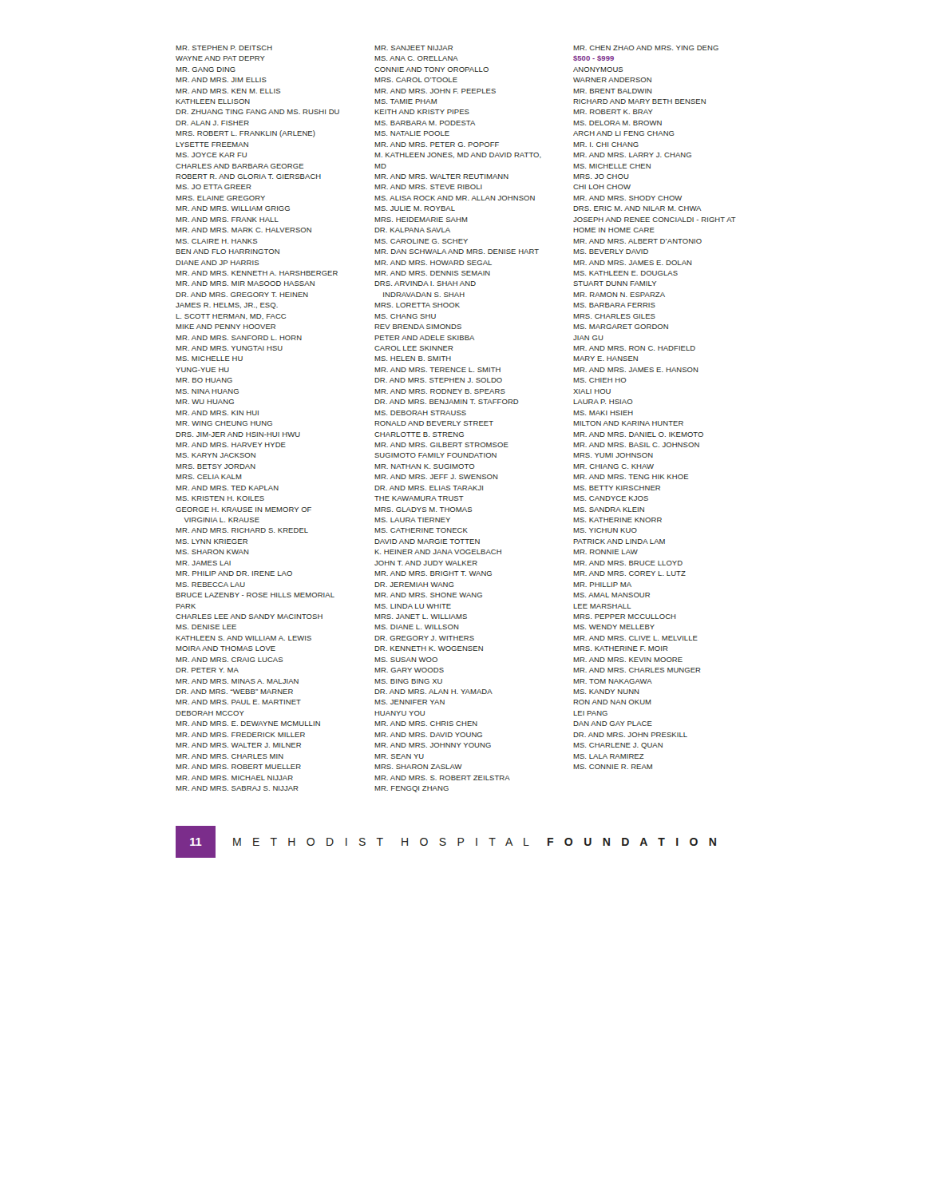MR. STEPHEN P. DEITSCH WAYNE AND PAT DEPRY MR. GANG DING MR. AND MRS. JIM ELLIS MR. AND MRS. KEN M. ELLIS KATHLEEN ELLISON DR. ZHUANG TING FANG AND MS. RUSHI DU DR. ALAN J. FISHER MRS. ROBERT L. FRANKLIN (ARLENE) LYSETTE FREEMAN MS. JOYCE KAR FU CHARLES AND BARBARA GEORGE ROBERT R. AND GLORIA T. GIERSBACH MS. JO ETTA GREER MRS. ELAINE GREGORY MR. AND MRS. WILLIAM GRIGG MR. AND MRS. FRANK HALL MR. AND MRS. MARK C. HALVERSON MS. CLAIRE H. HANKS BEN AND FLO HARRINGTON DIANE AND JP HARRIS MR. AND MRS. KENNETH A. HARSHBERGER MR. AND MRS. MIR MASOOD HASSAN DR. AND MRS. GREGORY T. HEINEN JAMES R. HELMS, JR., ESQ. L. SCOTT HERMAN, MD, FACC MIKE AND PENNY HOOVER MR. AND MRS. SANFORD L. HORN MR. AND MRS. YUNGTAI HSU MS. MICHELLE HU YUNG-YUE HU MR. BO HUANG MS. NINA HUANG MR. WU HUANG MR. AND MRS. KIN HUI MR. WING CHEUNG HUNG DRS. JIM-JER AND HSIN-HUI HWU MR. AND MRS. HARVEY HYDE MS. KARYN JACKSON MRS. BETSY JORDAN MRS. CELIA KALM MR. AND MRS. TED KAPLAN MS. KRISTEN H. KOILES GEORGE H. KRAUSE IN MEMORY OFVIRGINIA L. KRAUSEMR. AND MRS. RICHARD S. KREDEL MS. LYNN KRIEGER MS. SHARON KWAN MR. JAMES LAI MR. PHILIP AND DR. IRENE LAO MS. REBECCA LAU BRUCE LAZENBY - ROSE HILLS MEMORIAL PARK CHARLES LEE AND SANDY MACINTOSH MS. DENISE LEE KATHLEEN S. AND WILLIAM A. LEWIS MOIRA AND THOMAS LOVE MR. AND MRS. CRAIG LUCAS DR. PETER Y. MA MR. AND MRS. MINAS A. MALJIAN DR. AND MRS. “WEBB” MARNER MR. AND MRS. PAUL E. MARTINET DEBORAH MCCOY MR. AND MRS. E. DEWAYNE MCMULLIN MR. AND MRS. FREDERICK MILLER MR. AND MRS. WALTER J. MILNER MR. AND MRS. CHARLES MIN MR. AND MRS. ROBERT MUELLER MR. AND MRS. MICHAEL NIJJAR MR. AND MRS. SABRAJ S. NIJJAR
MR. SANJEET NIJJAR MS. ANA C. ORELLANA CONNIE AND TONY OROPALLO MRS. CAROL O’TOOLE MR. AND MRS. JOHN F. PEEPLES MS. TAMIE PHAM KEITH AND KRISTY PIPES MS. BARBARA M. PODESTA MS. NATALIE POOLE MR. AND MRS. PETER G. POPOFF M. KATHLEEN JONES, MD AND DAVID RATTO, MD MR. AND MRS. WALTER REUTIMANN MR. AND MRS. STEVE RIBOLI MS. ALISA ROCK AND MR. ALLAN JOHNSON MS. JULIE M. ROYBAL MRS. HEIDEMARIE SAHM DR. KALPANA SAVLA MS. CAROLINE G. SCHEY MR. DAN SCHWALA AND MRS. DENISE HART MR. AND MRS. HOWARD SEGAL MR. AND MRS. DENNIS SEMAIN DRS. ARVINDA I. SHAH ANDINDRAVADAN S. SHAHMRS. LORETTA SHOOK MS. CHANG SHU REV BRENDA SIMONDS PETER AND ADELE SKIBBA CAROL LEE SKINNER MS. HELEN B. SMITH MR. AND MRS. TERENCE L. SMITH DR. AND MRS. STEPHEN J. SOLDO MR. AND MRS. RODNEY B. SPEARS DR. AND MRS. BENJAMIN T. STAFFORD MS. DEBORAH STRAUSS RONALD AND BEVERLY STREET CHARLOTTE B. STRENG MR. AND MRS. GILBERT STROMSOE SUGIMOTO FAMILY FOUNDATION MR. NATHAN K. SUGIMOTO MR. AND MRS. JEFF J. SWENSON DR. AND MRS. ELIAS TARAKJI THE KAWAMURA TRUST MRS. GLADYS M. THOMAS MS. LAURA TIERNEY MS. CATHERINE TONECK DAVID AND MARGIE TOTTEN K. HEINER AND JANA VOGELBACH JOHN T. AND JUDY WALKER MR. AND MRS. BRIGHT T. WANG DR. JEREMIAH WANG MR. AND MRS. SHONE WANG MS. LINDA LU WHITE MRS. JANET L. WILLIAMS MS. DIANE L. WILLSON DR. GREGORY J. WITHERS DR. KENNETH K. WOGENSEN MS. SUSAN WOO MR. GARY WOODS MS. BING BING XU DR. AND MRS. ALAN H. YAMADA MS. JENNIFER YAN HUANYU YOU MR. AND MRS. CHRIS CHEN MR. AND MRS. DAVID YOUNG MR. AND MRS. JOHNNY YOUNG MR. SEAN YU MRS. SHARON ZASLAW MR. AND MRS. S. ROBERT ZEILSTRA MR. FENGQI ZHANG
MR. CHEN ZHAO AND MRS. YING DENG
$500 - $999
ANONYMOUS WARNER ANDERSON MR. BRENT BALDWIN RICHARD AND MARY BETH BENSEN MR. ROBERT K. BRAY MS. DELORA M. BROWN ARCH AND LI FENG CHANG MR. I. CHI CHANG MR. AND MRS. LARRY J. CHANG MS. MICHELLE CHEN MRS. JO CHOU CHI LOH CHOW MR. AND MRS. SHODY CHOW DRS. ERIC M. AND NILAR M. CHWA JOSEPH AND RENEE CONCIALDI - RIGHT AT HOME IN HOME CARE MR. AND MRS. ALBERT D’ANTONIO MS. BEVERLY DAVID MR. AND MRS. JAMES E. DOLAN MS. KATHLEEN E. DOUGLAS STUART DUNN FAMILY MR. RAMON N. ESPARZA MS. BARBARA FERRIS MRS. CHARLES GILES MS. MARGARET GORDON JIAN GU MR. AND MRS. RON C. HADFIELD MARY E. HANSEN MR. AND MRS. JAMES E. HANSON MS. CHIEH HO XIALI HOU LAURA P. HSIAO MS. MAKI HSIEH MILTON AND KARINA HUNTER MR. AND MRS. DANIEL O. IKEMOTO MR. AND MRS. BASIL C. JOHNSON MRS. YUMI JOHNSON MR. CHIANG C. KHAW MR. AND MRS. TENG HIK KHOE MS. BETTY KIRSCHNER MS. CANDYCE KJOS MS. SANDRA KLEIN MS. KATHERINE KNORR MS. YICHUN KUO PATRICK AND LINDA LAM MR. RONNIE LAW MR. AND MRS. BRUCE LLOYD MR. AND MRS. COREY L. LUTZ MR. PHILLIP MA MS. AMAL MANSOUR LEE MARSHALL MRS. PEPPER MCCULLOCH MS. WENDY MELLEBY MR. AND MRS. CLIVE L. MELVILLE MRS. KATHERINE F. MOIR MR. AND MRS. KEVIN MOORE MR. AND MRS. CHARLES MUNGER MR. TOM NAKAGAWA MS. KANDY NUNN RON AND NAN OKUM LEI PANG DAN AND GAY PLACE DR. AND MRS. JOHN PRESKILL MS. CHARLENE J. QUAN MS. LALA RAMIREZ MS. CONNIE R. REAM
11
M E T H O D I S T H O S P I T A L F O U N D A T I O N